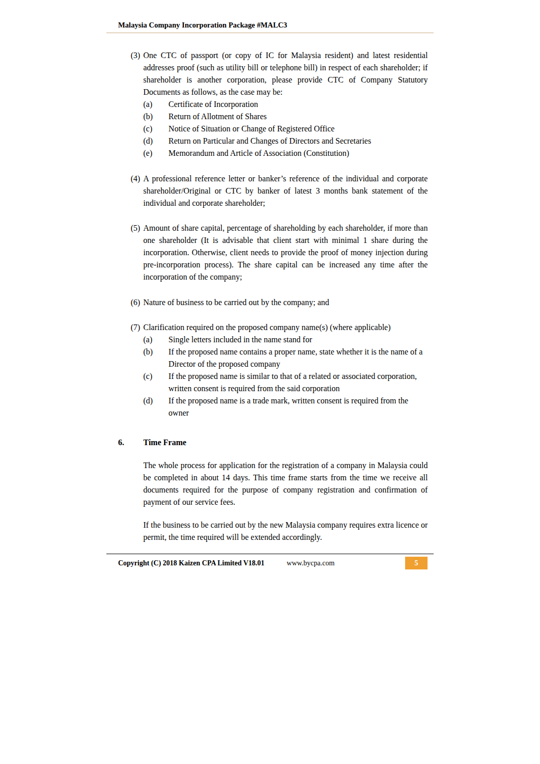Malaysia Company Incorporation Package #MALC3
(3)
One CTC of passport (or copy of IC for Malaysia resident) and latest residential addresses proof (such as utility bill or telephone bill) in respect of each shareholder; if shareholder is another corporation, please provide CTC of Company Statutory Documents as follows, as the case may be:
(a)
Certificate of Incorporation
(b)
Return of Allotment of Shares
(c)
Notice of Situation or Change of Registered Office
(d)
Return on Particular and Changes of Directors and Secretaries
(e)
Memorandum and Article of Association (Constitution)
(4)
A professional reference letter or banker’s reference of the individual and corporate shareholder/Original or CTC by banker of latest 3 months bank statement of the individual and corporate shareholder;
(5)
Amount of share capital, percentage of shareholding by each shareholder, if more than one shareholder (It is advisable that client start with minimal 1 share during the incorporation. Otherwise, client needs to provide the proof of money injection during pre-incorporation process). The share capital can be increased any time after the incorporation of the company;
(6)
Nature of business to be carried out by the company; and
(7)
Clarification required on the proposed company name(s) (where applicable)
(a)
Single letters included in the name stand for
(b)
If the proposed name contains a proper name, state whether it is the name of a Director of the proposed company
(c)
If the proposed name is similar to that of a related or associated corporation, written consent is required from the said corporation
(d)
If the proposed name is a trade mark, written consent is required from the owner
6.
Time Frame
The whole process for application for the registration of a company in Malaysia could be completed in about 14 days. This time frame starts from the time we receive all documents required for the purpose of company registration and confirmation of payment of our service fees.
If the business to be carried out by the new Malaysia company requires extra licence or permit, the time required will be extended accordingly.
Copyright (C) 2018 Kaizen CPA Limited V18.01
www.bycpa.com
5